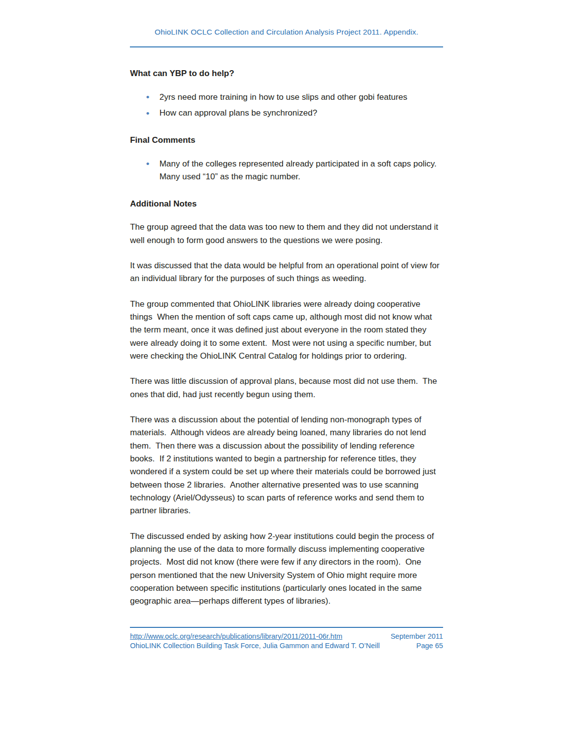OhioLINK OCLC Collection and Circulation Analysis Project 2011. Appendix.
What can YBP to do help?
2yrs need more training in how to use slips and other gobi features
How can approval plans be synchronized?
Final Comments
Many of the colleges represented already participated in a soft caps policy. Many used “10” as the magic number.
Additional Notes
The group agreed that the data was too new to them and they did not understand it well enough to form good answers to the questions we were posing.
It was discussed that the data would be helpful from an operational point of view for an individual library for the purposes of such things as weeding.
The group commented that OhioLINK libraries were already doing cooperative things When the mention of soft caps came up, although most did not know what the term meant, once it was defined just about everyone in the room stated they were already doing it to some extent. Most were not using a specific number, but were checking the OhioLINK Central Catalog for holdings prior to ordering.
There was little discussion of approval plans, because most did not use them. The ones that did, had just recently begun using them.
There was a discussion about the potential of lending non-monograph types of materials. Although videos are already being loaned, many libraries do not lend them. Then there was a discussion about the possibility of lending reference books. If 2 institutions wanted to begin a partnership for reference titles, they wondered if a system could be set up where their materials could be borrowed just between those 2 libraries. Another alternative presented was to use scanning technology (Ariel/Odysseus) to scan parts of reference works and send them to partner libraries.
The discussed ended by asking how 2-year institutions could begin the process of planning the use of the data to more formally discuss implementing cooperative projects. Most did not know (there were few if any directors in the room). One person mentioned that the new University System of Ohio might require more cooperation between specific institutions (particularly ones located in the same geographic area—perhaps different types of libraries).
| http://www.oclc.org/research/publications/library/2011/2011-06r.htm | September 2011 |
| OhioLINK Collection Building Task Force, Julia Gammon and Edward T. O’Neill | Page 65 |